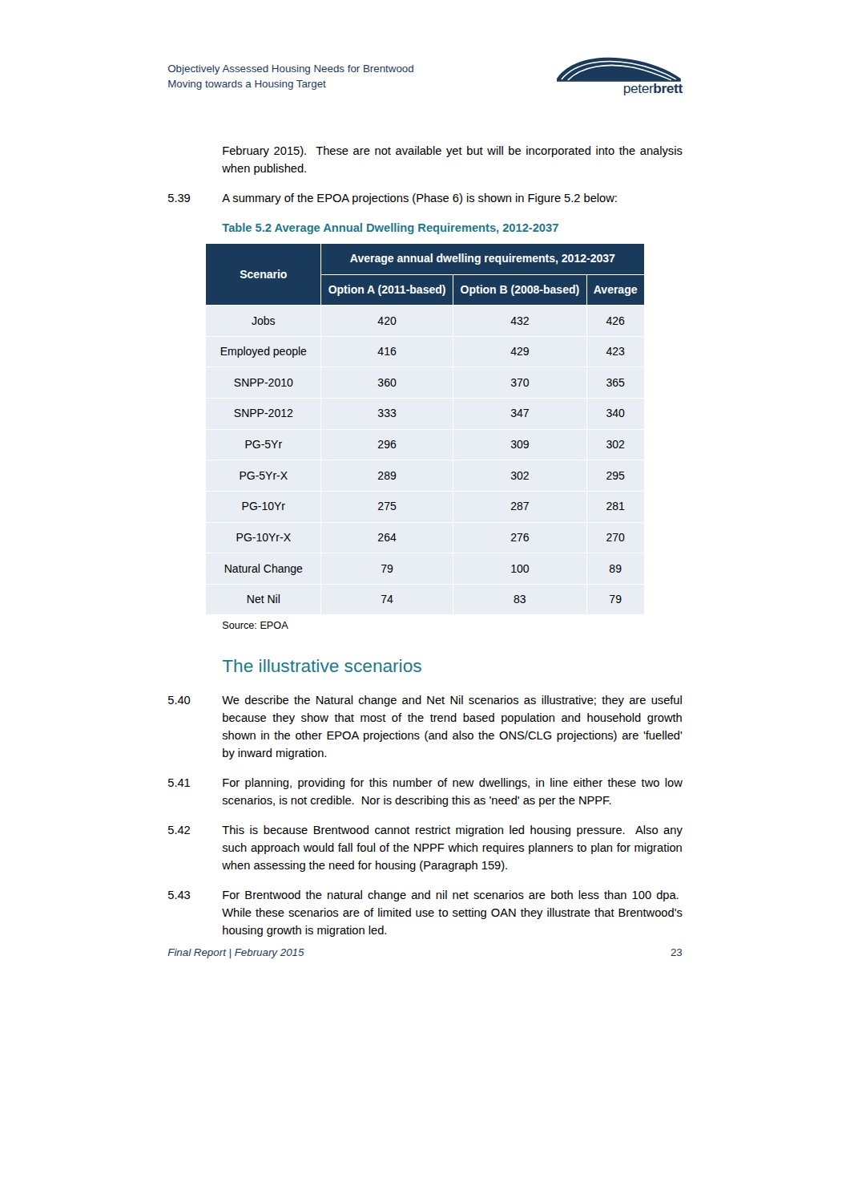Objectively Assessed Housing Needs for Brentwood Moving towards a Housing Target
peterbrett
February 2015). These are not available yet but will be incorporated into the analysis when published.
5.39
A summary of the EPOA projections (Phase 6) is shown in Figure 5.2 below:
Table 5.2 Average Annual Dwelling Requirements, 2012-2037
| Scenario | Average annual dwelling requirements, 2012-2037 |
| --- | --- |
| Option A (2011-based) | Option B (2008-based) | Average |
| Jobs | 420 | 432 | 426 |
| Employed people | 416 | 429 | 423 |
| SNPP-2010 | 360 | 370 | 365 |
| SNPP-2012 | 333 | 347 | 340 |
| PG-5Yr | 296 | 309 | 302 |
| PG-5Yr-X | 289 | 302 | 295 |
| PG-10Yr | 275 | 287 | 281 |
| PG-10Yr-X | 264 | 276 | 270 |
| Natural Change | 79 | 100 | 89 |
| Net Nil | 74 | 83 | 79 |
Source: EPOA
The illustrative scenarios
5.40
We describe the Natural change and Net Nil scenarios as illustrative; they are useful because they show that most of the trend based population and household growth shown in the other EPOA projections (and also the ONS/CLG projections) are 'fuelled' by inward migration.
5.41
For planning, providing for this number of new dwellings, in line either these two low scenarios, is not credible. Nor is describing this as 'need' as per the NPPF.
5.42
This is because Brentwood cannot restrict migration led housing pressure. Also any such approach would fall foul of the NPPF which requires planners to plan for migration when assessing the need for housing (Paragraph 159).
5.43
For Brentwood the natural change and nil net scenarios are both less than 100 dpa. While these scenarios are of limited use to setting OAN they illustrate that Brentwood's housing growth is migration led.
Final Report | February 2015
23